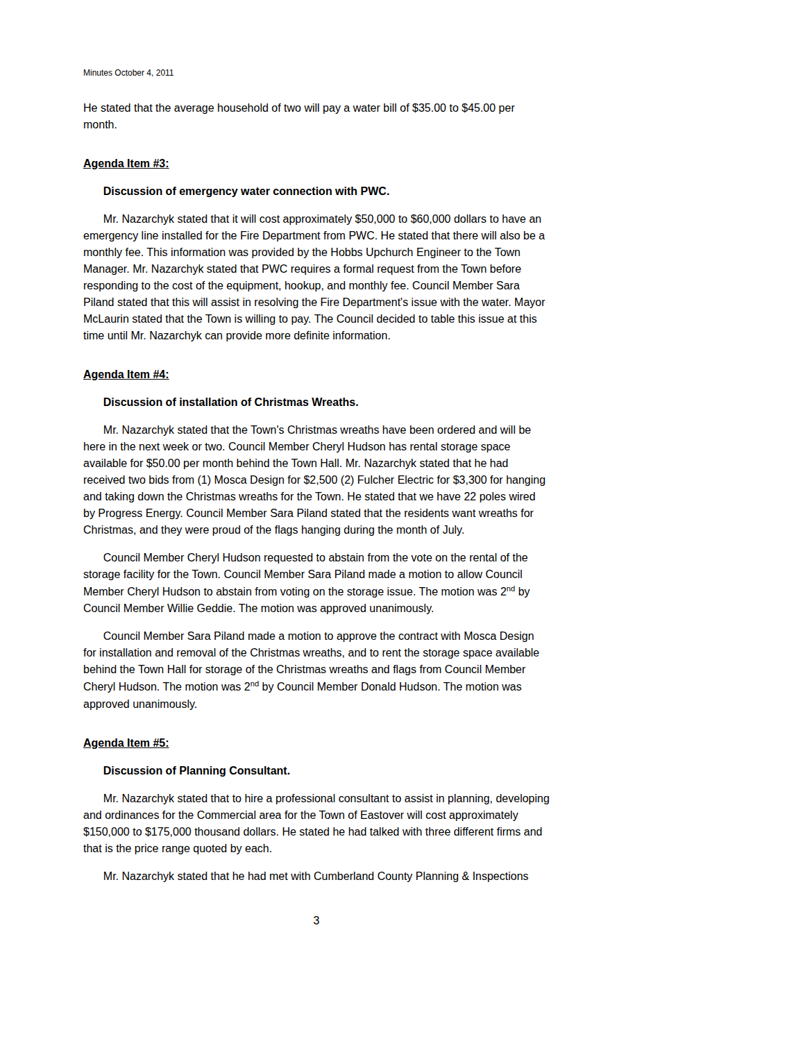Minutes October 4, 2011
He stated that the average household of two will pay a water bill of $35.00 to $45.00 per month.
Agenda Item #3:
Discussion of emergency water connection with PWC.
Mr. Nazarchyk stated that it will cost approximately $50,000 to $60,000 dollars to have an emergency line installed for the Fire Department from PWC. He stated that there will also be a monthly fee. This information was provided by the Hobbs Upchurch Engineer to the Town Manager. Mr. Nazarchyk stated that PWC requires a formal request from the Town before responding to the cost of the equipment, hookup, and monthly fee. Council Member Sara Piland stated that this will assist in resolving the Fire Department's issue with the water. Mayor McLaurin stated that the Town is willing to pay. The Council decided to table this issue at this time until Mr. Nazarchyk can provide more definite information.
Agenda Item #4:
Discussion of installation of Christmas Wreaths.
Mr. Nazarchyk stated that the Town's Christmas wreaths have been ordered and will be here in the next week or two. Council Member Cheryl Hudson has rental storage space available for $50.00 per month behind the Town Hall. Mr. Nazarchyk stated that he had received two bids from (1) Mosca Design for $2,500 (2) Fulcher Electric for $3,300 for hanging and taking down the Christmas wreaths for the Town. He stated that we have 22 poles wired by Progress Energy. Council Member Sara Piland stated that the residents want wreaths for Christmas, and they were proud of the flags hanging during the month of July.
Council Member Cheryl Hudson requested to abstain from the vote on the rental of the storage facility for the Town. Council Member Sara Piland made a motion to allow Council Member Cheryl Hudson to abstain from voting on the storage issue. The motion was 2nd by Council Member Willie Geddie. The motion was approved unanimously.
Council Member Sara Piland made a motion to approve the contract with Mosca Design for installation and removal of the Christmas wreaths, and to rent the storage space available behind the Town Hall for storage of the Christmas wreaths and flags from Council Member Cheryl Hudson. The motion was 2nd by Council Member Donald Hudson. The motion was approved unanimously.
Agenda Item #5:
Discussion of Planning Consultant.
Mr. Nazarchyk stated that to hire a professional consultant to assist in planning, developing and ordinances for the Commercial area for the Town of Eastover will cost approximately $150,000 to $175,000 thousand dollars. He stated he had talked with three different firms and that is the price range quoted by each.
Mr. Nazarchyk stated that he had met with Cumberland County Planning & Inspections
3